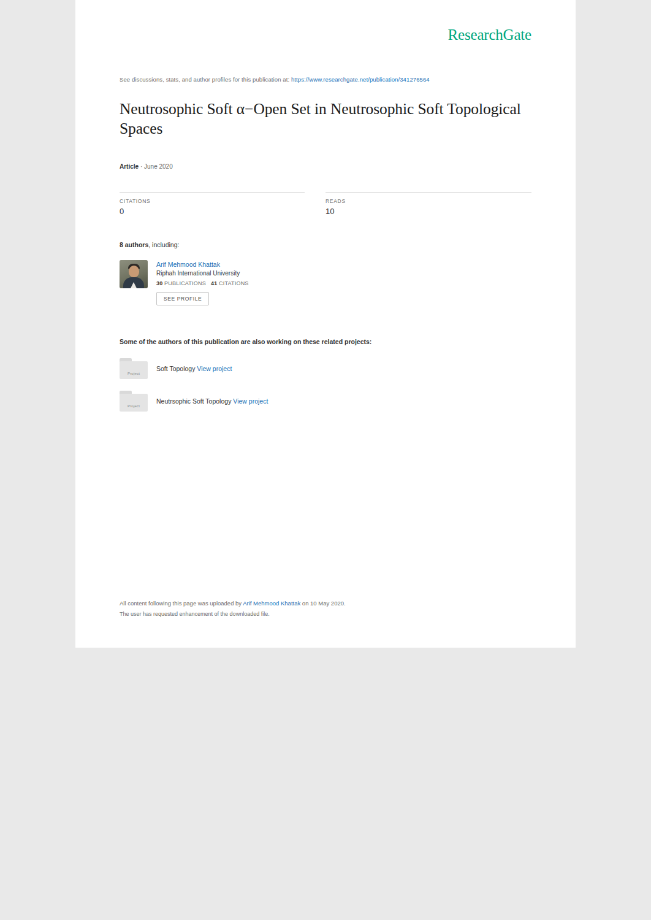ResearchGate
See discussions, stats, and author profiles for this publication at: https://www.researchgate.net/publication/341276564
Neutrosophic Soft α−Open Set in Neutrosophic Soft Topological Spaces
Article · June 2020
Citations
0
Reads
10
8 authors, including:
Arif Mehmood Khattak
Riphah International University
30 PUBLICATIONS 41 CITATIONS
See Profile
Some of the authors of this publication are also working on these related projects:
Project
Soft Topology View project
Project
Neutrsophic Soft Topology View project
All content following this page was uploaded by Arif Mehmood Khattak on 10 May 2020.
The user has requested enhancement of the downloaded file.